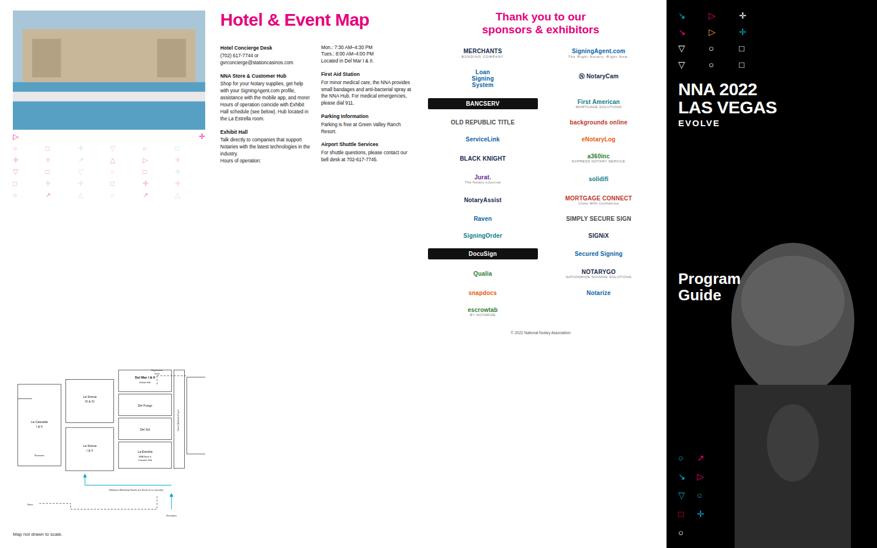▷✛
○□✛▽○□ ✛✛↗△▷✛ ▽□▽○□✛ □✛✛□✛✛ ○↗△○↗△
Registration Desk La Cascada I & II Restroom La Sirena III & IV La Sirena I & II Del Mar I & II Exhibit Hall Del Fuego Del Sol La Estrella NNA Store & Customer Hub Grand Ballroom Foyer Grand Ballroom Hallway to Workshop Rooms (La Sirena & La Cascada) Stairs Escalators
Map not drawn to scale.
Hotel & Event Map
Hotel Concierge Desk
(702) 617-7744 or gvrconcierge@stationcasinos.com
NNA Store & Customer Hub
Shop for your Notary supplies, get help with your SigningAgent.com profile, assistance with the mobile app, and more! Hours of operation coincide with Exhibit Hall schedule (see below). Hub located in the La Estrella room.
Exhibit Hall
Talk directly to companies that support Notaries with the latest technologies in the industry.
Hours of operation:
Mon.: 7:30 AM–4:30 PM
Tues.: 8:00 AM–4:00 PM
Located in Del Mar I & II.
First Aid Station
For minor medical care, the NNA provides small bandages and anti-bacterial spray at the NNA Hub. For medical emergencies, please dial 911.
Parking Information
Parking is free at Green Valley Ranch Resort.
Airport Shuttle Services
For shuttle questions, please contact our bell desk at 702-617-7745.
Thank you to our
sponsors & exhibitors
MERCHANTSBONDING COMPANY
SigningAgent.comThe Right Notary. Right Now.
Loan
Signing
System
Ⓝ NotaryCam
BANCSERV
First AmericanMORTGAGE SOLUTIONS
OLD REPUBLIC TITLE
backgrounds online
ServiceLink
eNotaryLog
BLACK KNIGHT
a360incEXPRESS NOTARY SERVICE
Jurat.The Notary eJournal
solidifi
NotaryAssist
MORTGAGE CONNECTClose With Confidence
Raven
SIMPLY SECURE SIGN
SigningOrder
SIGNiX
DocuSign
Secured Signing
Qualia
NOTARYGONATIONWIDE SIGNING SOLUTIONS
snapdocs
Notarize
escrowtabBY NOTARIZE
spacer
© 2022 National Notary Association
↘▷✛ ↘▷✛ ▽○□ ▽○□
NNA 2022
LAS VEGASEVOLVE
Program
Guide
○↗ ↘▷ ▽○ □✛ ○